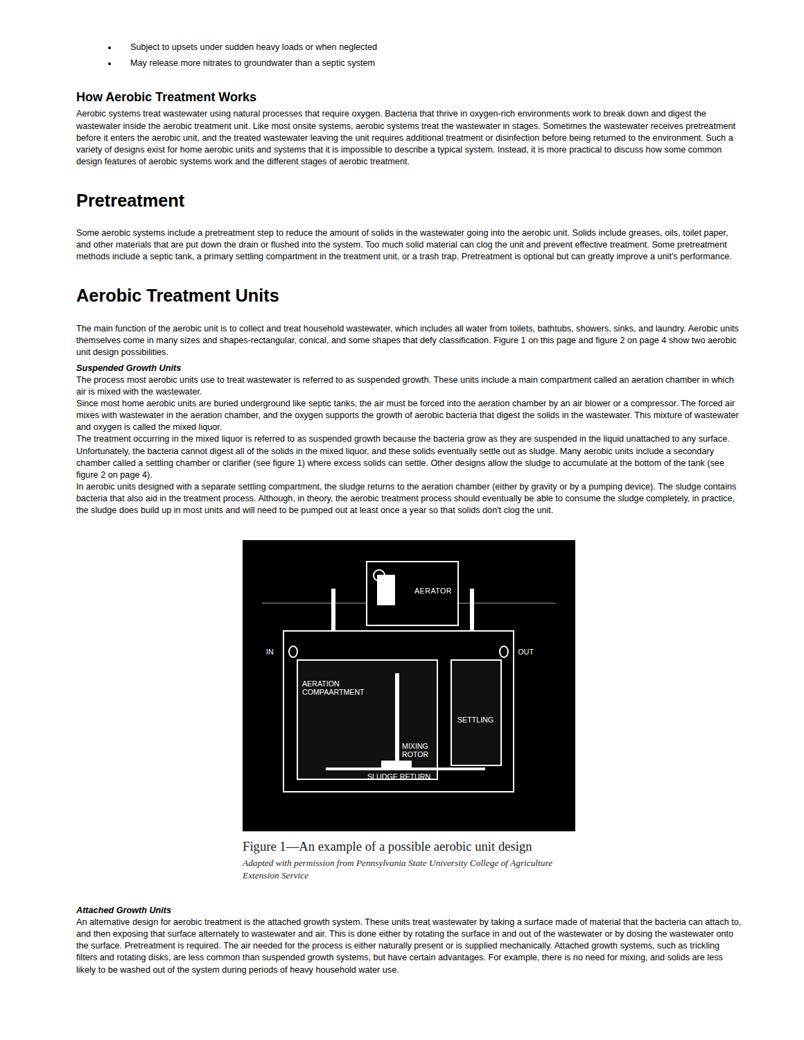Subject to upsets under sudden heavy loads or when neglected
May release more nitrates to groundwater than a septic system
How Aerobic Treatment Works
Aerobic systems treat wastewater using natural processes that require oxygen. Bacteria that thrive in oxygen-rich environments work to break down and digest the wastewater inside the aerobic treatment unit. Like most onsite systems, aerobic systems treat the wastewater in stages. Sometimes the wastewater receives pretreatment before it enters the aerobic unit, and the treated wastewater leaving the unit requires additional treatment or disinfection before being returned to the environment. Such a variety of designs exist for home aerobic units and systems that it is impossible to describe a typical system. Instead, it is more practical to discuss how some common design features of aerobic systems work and the different stages of aerobic treatment.
Pretreatment
Some aerobic systems include a pretreatment step to reduce the amount of solids in the wastewater going into the aerobic unit. Solids include greases, oils, toilet paper, and other materials that are put down the drain or flushed into the system. Too much solid material can clog the unit and prevent effective treatment. Some pretreatment methods include a septic tank, a primary settling compartment in the treatment unit, or a trash trap. Pretreatment is optional but can greatly improve a unit's performance.
Aerobic Treatment Units
The main function of the aerobic unit is to collect and treat household wastewater, which includes all water from toilets, bathtubs, showers, sinks, and laundry. Aerobic units themselves come in many sizes and shapes-rectangular, conical, and some shapes that defy classification. Figure 1 on this page and figure 2 on page 4 show two aerobic unit design possibilities.
Suspended Growth Units
The process most aerobic units use to treat wastewater is referred to as suspended growth. These units include a main compartment called an aeration chamber in which air is mixed with the wastewater.
Since most home aerobic units are buried underground like septic tanks, the air must be forced into the aeration chamber by an air blower or a compressor. The forced air mixes with wastewater in the aeration chamber, and the oxygen supports the growth of aerobic bacteria that digest the solids in the wastewater. This mixture of wastewater and oxygen is called the mixed liquor.
The treatment occurring in the mixed liquor is referred to as suspended growth because the bacteria grow as they are suspended in the liquid unattached to any surface.
Unfortunately, the bacteria cannot digest all of the solids in the mixed liquor, and these solids eventually settle out as sludge. Many aerobic units include a secondary chamber called a settling chamber or clarifier (see figure 1) where excess solids can settle. Other designs allow the sludge to accumulate at the bottom of the tank (see figure 2 on page 4).
In aerobic units designed with a separate settling compartment, the sludge returns to the aeration chamber (either by gravity or by a pumping device). The sludge contains bacteria that also aid in the treatment process. Although, in theory, the aerobic treatment process should eventually be able to consume the sludge completely, in practice, the sludge does build up in most units and will need to be pumped out at least once a year so that solids don't clog the unit.
AERATOR
IN
OUT
AERATION
COMPAARTMENT
SETTLING
MIXING
ROTOR
SLUDGE RETURN
Figure 1—An example of a possible aerobic unit design Adapted with permission from Pennsylvania State University College of Agriculture Extension Service
Attached Growth Units
An alternative design for aerobic treatment is the attached growth system. These units treat wastewater by taking a surface made of material that the bacteria can attach to, and then exposing that surface alternately to wastewater and air. This is done either by rotating the surface in and out of the wastewater or by dosing the wastewater onto the surface. Pretreatment is required. The air needed for the process is either naturally present or is supplied mechanically. Attached growth systems, such as trickling filters and rotating disks, are less common than suspended growth systems, but have certain advantages. For example, there is no need for mixing, and solids are less likely to be washed out of the system during periods of heavy household water use.